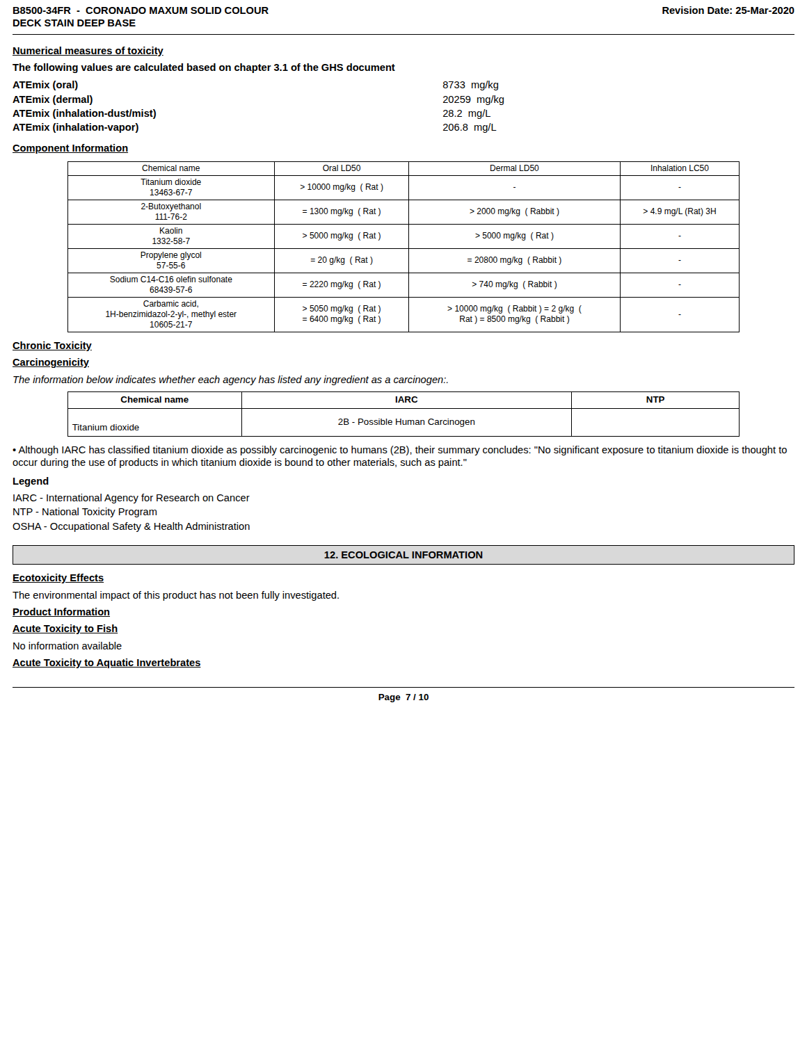B8500-34FR - CORONADO MAXUM SOLID COLOUR
DECK STAIN DEEP BASE
Revision Date: 25-Mar-2020
Numerical measures of toxicity
The following values are calculated based on chapter 3.1 of the GHS document
| ATEmix (oral) | 8733 mg/kg |
| ATEmix (dermal) | 20259 mg/kg |
| ATEmix (inhalation-dust/mist) | 28.2 mg/L |
| ATEmix (inhalation-vapor) | 206.8 mg/L |
Component Information
| Chemical name | Oral LD50 | Dermal LD50 | Inhalation LC50 |
| --- | --- | --- | --- |
| Titanium dioxide 13463-67-7 | > 10000 mg/kg ( Rat ) | - | - |
| 2-Butoxyethanol 111-76-2 | = 1300 mg/kg ( Rat ) | > 2000 mg/kg ( Rabbit ) | > 4.9 mg/L (Rat) 3H |
| Kaolin 1332-58-7 | > 5000 mg/kg ( Rat ) | > 5000 mg/kg ( Rat ) | - |
| Propylene glycol 57-55-6 | = 20 g/kg ( Rat ) | = 20800 mg/kg ( Rabbit ) | - |
| Sodium C14-C16 olefin sulfonate 68439-57-6 | = 2220 mg/kg ( Rat ) | > 740 mg/kg ( Rabbit ) | - |
| Carbamic acid, 1H-benzimidazol-2-yl-, methyl ester 10605-21-7 | > 5050 mg/kg ( Rat ) = 6400 mg/kg ( Rat ) | > 10000 mg/kg ( Rabbit ) = 2 g/kg ( Rat ) = 8500 mg/kg ( Rabbit ) | - |
Chronic Toxicity
Carcinogenicity
The information below indicates whether each agency has listed any ingredient as a carcinogen:.
| Chemical name | IARC | NTP |
| --- | --- | --- |
| Titanium dioxide | 2B - Possible Human Carcinogen | |
• Although IARC has classified titanium dioxide as possibly carcinogenic to humans (2B), their summary concludes: "No significant exposure to titanium dioxide is thought to occur during the use of products in which titanium dioxide is bound to other materials, such as paint."
Legend
IARC - International Agency for Research on Cancer
NTP - National Toxicity Program
OSHA - Occupational Safety & Health Administration
12. ECOLOGICAL INFORMATION
Ecotoxicity Effects
The environmental impact of this product has not been fully investigated.
Product Information
Acute Toxicity to Fish
No information available
Acute Toxicity to Aquatic Invertebrates
Page 7 / 10